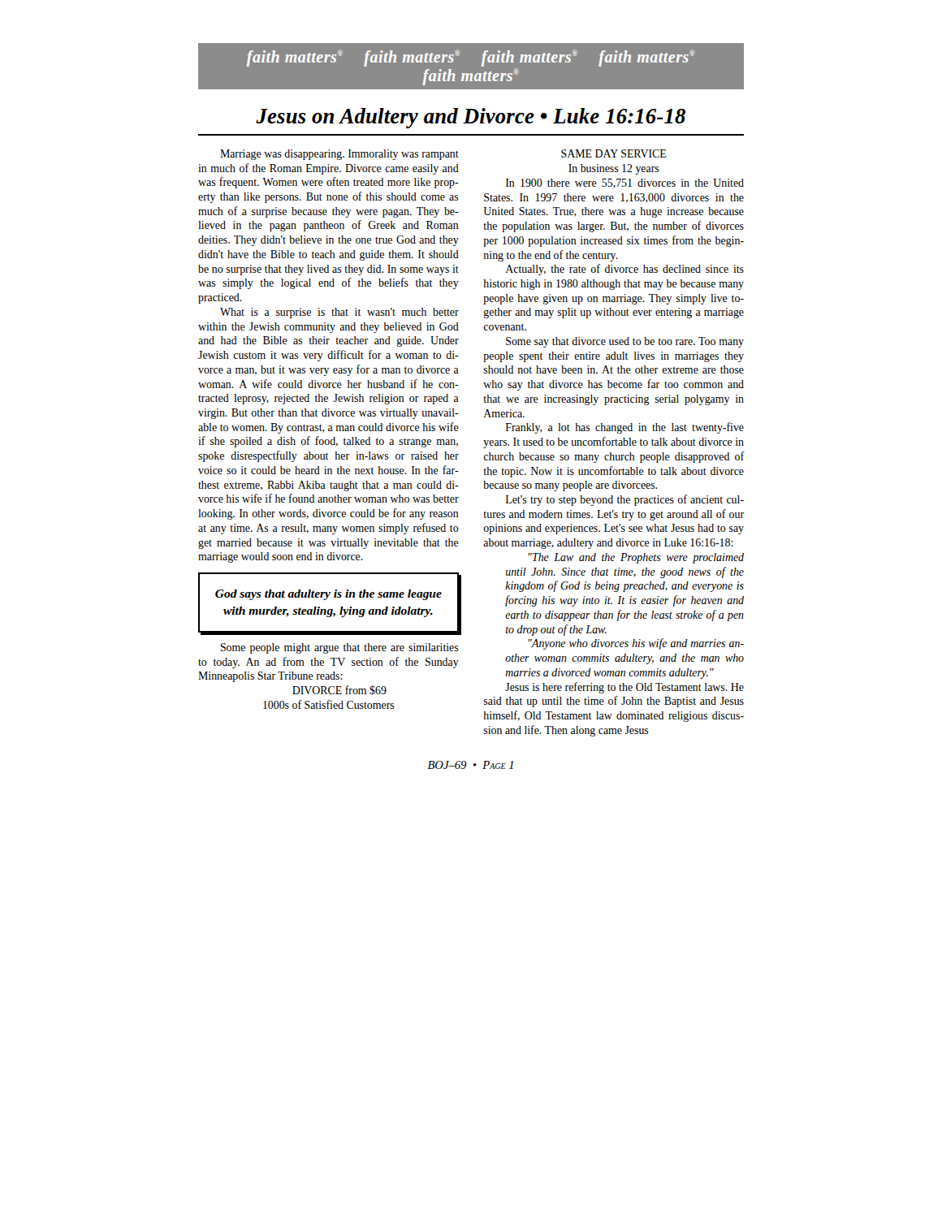faith matters® faith matters® faith matters® faith matters® faith matters®
Jesus on Adultery and Divorce • Luke 16:16-18
Marriage was disappearing. Immorality was rampant in much of the Roman Empire. Divorce came easily and was frequent. Women were often treated more like property than like persons. But none of this should come as much of a surprise because they were pagan. They believed in the pagan pantheon of Greek and Roman deities. They didn't believe in the one true God and they didn't have the Bible to teach and guide them. It should be no surprise that they lived as they did. In some ways it was simply the logical end of the beliefs that they practiced.
What is a surprise is that it wasn't much better within the Jewish community and they believed in God and had the Bible as their teacher and guide. Under Jewish custom it was very difficult for a woman to divorce a man, but it was very easy for a man to divorce a woman. A wife could divorce her husband if he contracted leprosy, rejected the Jewish religion or raped a virgin. But other than that divorce was virtually unavailable to women. By contrast, a man could divorce his wife if she spoiled a dish of food, talked to a strange man, spoke disrespectfully about her in-laws or raised her voice so it could be heard in the next house. In the farthest extreme, Rabbi Akiba taught that a man could divorce his wife if he found another woman who was better looking. In other words, divorce could be for any reason at any time. As a result, many women simply refused to get married because it was virtually inevitable that the marriage would soon end in divorce.
God says that adultery is in the same league with murder, stealing, lying and idolatry.
Some people might argue that there are similarities to today. An ad from the TV section of the Sunday Minneapolis Star Tribune reads:
DIVORCE from $69
1000s of Satisfied Customers
SAME DAY SERVICE
In business 12 years
In 1900 there were 55,751 divorces in the United States. In 1997 there were 1,163,000 divorces in the United States. True, there was a huge increase because the population was larger. But, the number of divorces per 1000 population increased six times from the beginning to the end of the century.
Actually, the rate of divorce has declined since its historic high in 1980 although that may be because many people have given up on marriage. They simply live together and may split up without ever entering a marriage covenant.
Some say that divorce used to be too rare. Too many people spent their entire adult lives in marriages they should not have been in. At the other extreme are those who say that divorce has become far too common and that we are increasingly practicing serial polygamy in America.
Frankly, a lot has changed in the last twenty-five years. It used to be uncomfortable to talk about divorce in church because so many church people disapproved of the topic. Now it is uncomfortable to talk about divorce because so many people are divorcees.
Let's try to step beyond the practices of ancient cultures and modern times. Let's try to get around all of our opinions and experiences. Let's see what Jesus had to say about marriage, adultery and divorce in Luke 16:16-18:
"The Law and the Prophets were proclaimed until John. Since that time, the good news of the kingdom of God is being preached, and everyone is forcing his way into it. It is easier for heaven and earth to disappear than for the least stroke of a pen to drop out of the Law.
"Anyone who divorces his wife and marries another woman commits adultery, and the man who marries a divorced woman commits adultery."
Jesus is here referring to the Old Testament laws. He said that up until the time of John the Baptist and Jesus himself, Old Testament law dominated religious discussion and life. Then along came Jesus
BOJ–69 • Page 1